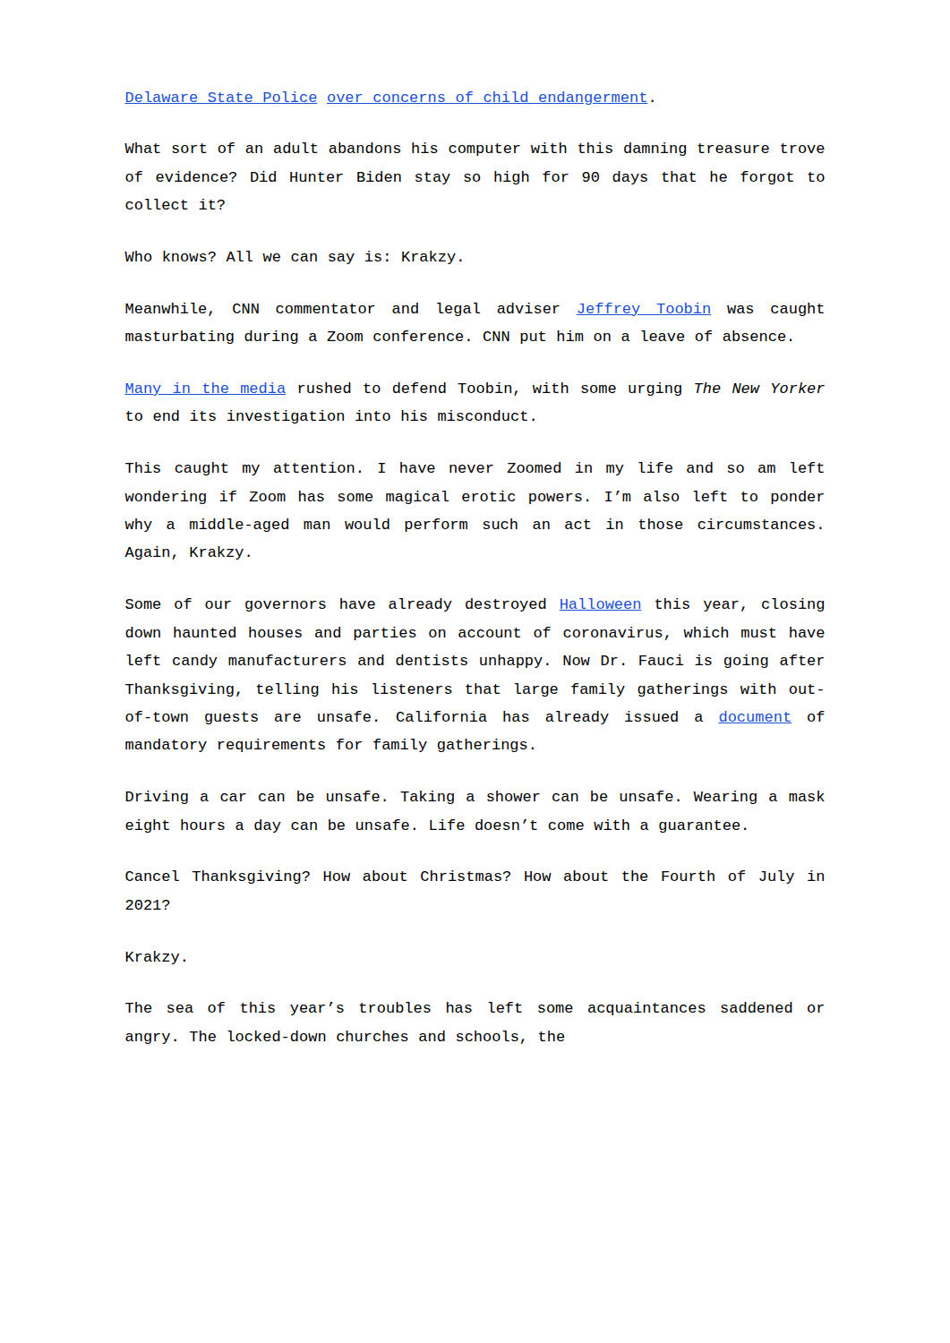Delaware State Police over concerns of child endangerment.
What sort of an adult abandons his computer with this damning treasure trove of evidence? Did Hunter Biden stay so high for 90 days that he forgot to collect it?
Who knows? All we can say is: Krakzy.
Meanwhile, CNN commentator and legal adviser Jeffrey Toobin was caught masturbating during a Zoom conference. CNN put him on a leave of absence.
Many in the media rushed to defend Toobin, with some urging The New Yorker to end its investigation into his misconduct.
This caught my attention. I have never Zoomed in my life and so am left wondering if Zoom has some magical erotic powers. I’m also left to ponder why a middle-aged man would perform such an act in those circumstances. Again, Krakzy.
Some of our governors have already destroyed Halloween this year, closing down haunted houses and parties on account of coronavirus, which must have left candy manufacturers and dentists unhappy. Now Dr. Fauci is going after Thanksgiving, telling his listeners that large family gatherings with out-of-town guests are unsafe. California has already issued a document of mandatory requirements for family gatherings.
Driving a car can be unsafe. Taking a shower can be unsafe. Wearing a mask eight hours a day can be unsafe. Life doesn’t come with a guarantee.
Cancel Thanksgiving? How about Christmas? How about the Fourth of July in 2021?
Krakzy.
The sea of this year’s troubles has left some acquaintances saddened or angry. The locked-down churches and schools, the